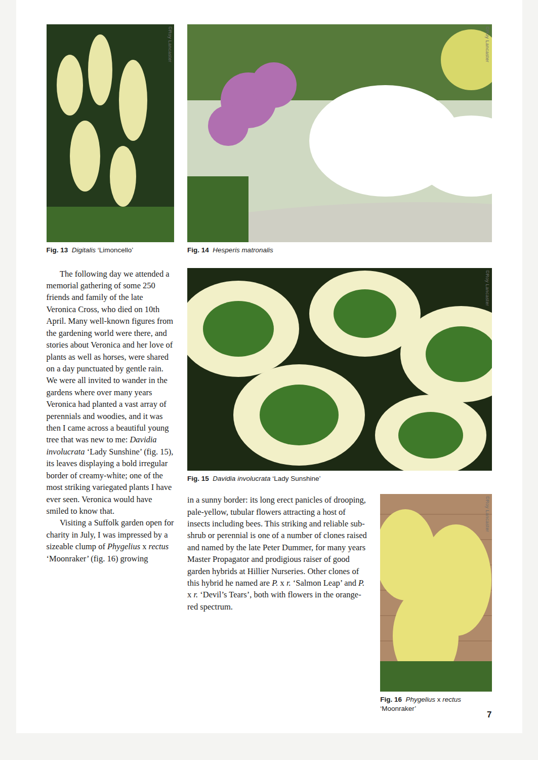©Roy Lancaster
Fig. 13 Digitalis ‘Limoncello’
©Roy Lancaster
Fig. 14 Hesperis matronalis
The following day we attended a memorial gathering of some 250 friends and family of the late Veronica Cross, who died on 10th April. Many well-known figures from the gardening world were there, and stories about Veronica and her love of plants as well as horses, were shared on a day punctuated by gentle rain. We were all invited to wander in the gardens where over many years Veronica had planted a vast array of perennials and woodies, and it was then I came across a beautiful young tree that was new to me: Davidia involucrata ‘Lady Sunshine’ (fig. 15), its leaves displaying a bold irregular border of creamy-white; one of the most striking variegated plants I have ever seen. Veronica would have smiled to know that.
Visiting a Suffolk garden open for charity in July, I was impressed by a sizeable clump of Phygelius x rectus ‘Moonraker’ (fig. 16) growing
©Roy Lancaster
Fig. 15 Davidia involucrata ‘Lady Sunshine’
in a sunny border: its long erect panicles of drooping, pale-yellow, tubular flowers attracting a host of insects including bees. This striking and reliable sub-shrub or perennial is one of a number of clones raised and named by the late Peter Dummer, for many years Master Propagator and prodigious raiser of good garden hybrids at Hillier Nurseries. Other clones of this hybrid he named are P. x r. ‘Salmon Leap’ and P. x r. ‘Devil’s Tears’, both with flowers in the orange-red spectrum.
©Roy Lancaster
Fig. 16 Phygelius x rectus
‘Moonraker’
7